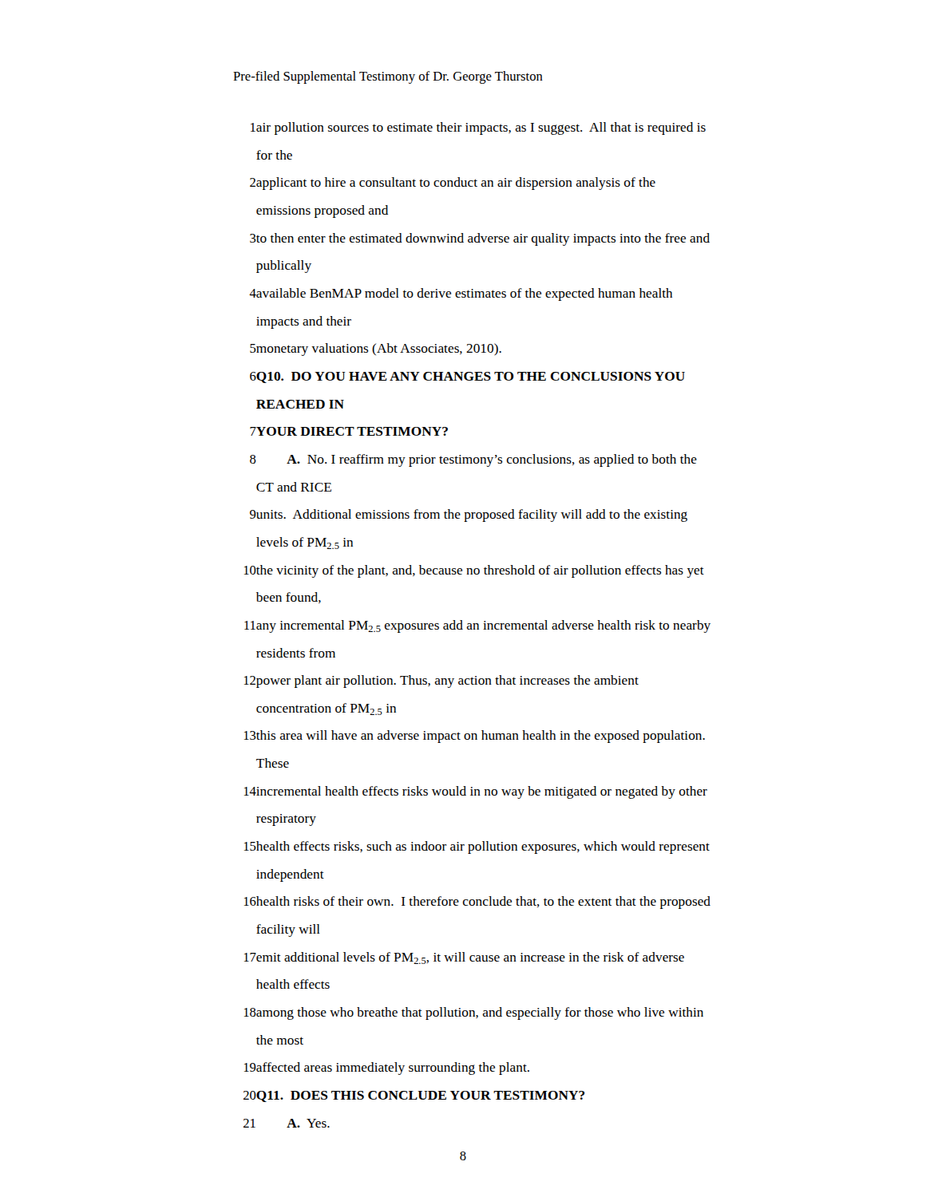Pre-filed Supplemental Testimony of Dr. George Thurston
| 1 | air pollution sources to estimate their impacts, as I suggest. All that is required is for the |
| 2 | applicant to hire a consultant to conduct an air dispersion analysis of the emissions proposed and |
| 3 | to then enter the estimated downwind adverse air quality impacts into the free and publically |
| 4 | available BenMAP model to derive estimates of the expected human health impacts and their |
| 5 | monetary valuations (Abt Associates, 2010). |
| 6 | Q10. DO YOU HAVE ANY CHANGES TO THE CONCLUSIONS YOU REACHED IN |
| 7 | YOUR DIRECT TESTIMONY? |
| 8 | A. No. I reaffirm my prior testimony’s conclusions, as applied to both the CT and RICE |
| 9 | units. Additional emissions from the proposed facility will add to the existing levels of PM 2.5 in |
| 10 | the vicinity of the plant, and, because no threshold of air pollution effects has yet been found, |
| 11 | any incremental PM 2.5 exposures add an incremental adverse health risk to nearby residents from |
| 12 | power plant air pollution. Thus, any action that increases the ambient concentration of PM 2.5 in |
| 13 | this area will have an adverse impact on human health in the exposed population. These |
| 14 | incremental health effects risks would in no way be mitigated or negated by other respiratory |
| 15 | health effects risks, such as indoor air pollution exposures, which would represent independent |
| 16 | health risks of their own. I therefore conclude that, to the extent that the proposed facility will |
| 17 | emit additional levels of PM 2.5 , it will cause an increase in the risk of adverse health effects |
| 18 | among those who breathe that pollution, and especially for those who live within the most |
| 19 | affected areas immediately surrounding the plant. |
| 20 | Q11. DOES THIS CONCLUDE YOUR TESTIMONY? |
| 21 | A. Yes. |
8